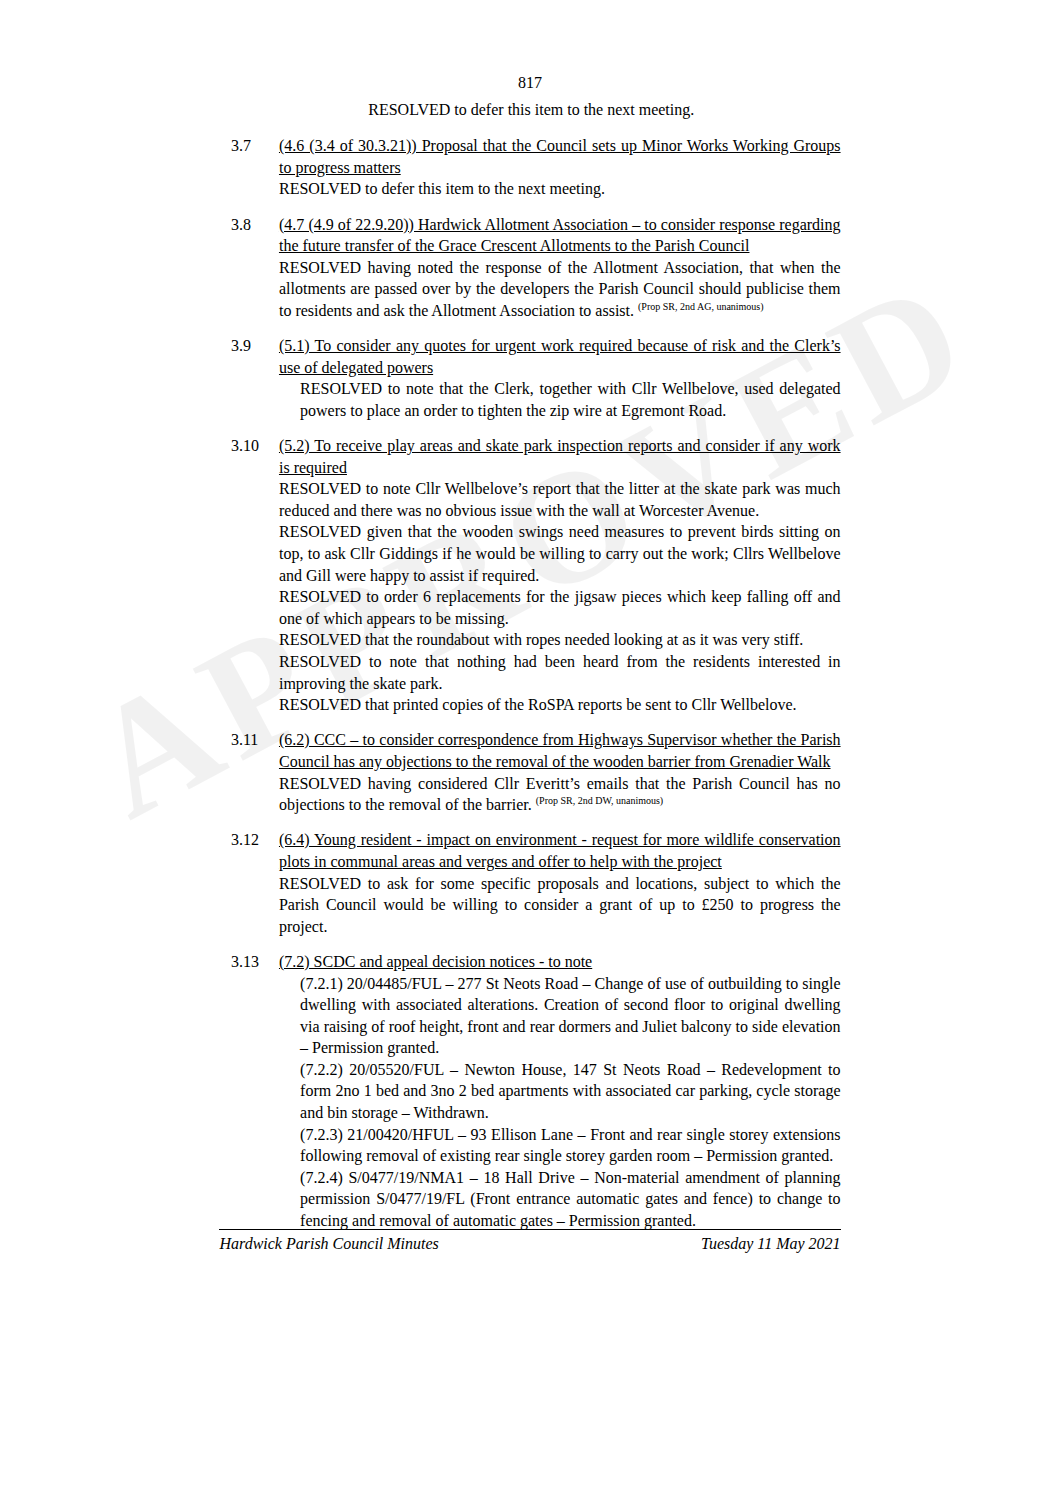APPROVED
817
RESOLVED to defer this item to the next meeting.
3.7
(4.6 (3.4 of 30.3.21)) Proposal that the Council sets up Minor Works Working Groups to progress matters
RESOLVED to defer this item to the next meeting.
3.8
(4.7 (4.9 of 22.9.20)) Hardwick Allotment Association – to consider response regarding the future transfer of the Grace Crescent Allotments to the Parish Council
RESOLVED having noted the response of the Allotment Association, that when the allotments are passed over by the developers the Parish Council should publicise them to residents and ask the Allotment Association to assist. (Prop SR, 2nd AG, unanimous)
3.9
(5.1) To consider any quotes for urgent work required because of risk and the Clerk’s use of delegated powers
RESOLVED to note that the Clerk, together with Cllr Wellbelove, used delegated powers to place an order to tighten the zip wire at Egremont Road.
3.10
(5.2) To receive play areas and skate park inspection reports and consider if any work is required
RESOLVED to note Cllr Wellbelove’s report that the litter at the skate park was much reduced and there was no obvious issue with the wall at Worcester Avenue.
RESOLVED given that the wooden swings need measures to prevent birds sitting on top, to ask Cllr Giddings if he would be willing to carry out the work; Cllrs Wellbelove and Gill were happy to assist if required.
RESOLVED to order 6 replacements for the jigsaw pieces which keep falling off and one of which appears to be missing.
RESOLVED that the roundabout with ropes needed looking at as it was very stiff.
RESOLVED to note that nothing had been heard from the residents interested in improving the skate park.
RESOLVED that printed copies of the RoSPA reports be sent to Cllr Wellbelove.
3.11
(6.2) CCC – to consider correspondence from Highways Supervisor whether the Parish Council has any objections to the removal of the wooden barrier from Grenadier Walk
RESOLVED having considered Cllr Everitt’s emails that the Parish Council has no objections to the removal of the barrier. (Prop SR, 2nd DW, unanimous)
3.12
(6.4) Young resident - impact on environment - request for more wildlife conservation plots in communal areas and verges and offer to help with the project
RESOLVED to ask for some specific proposals and locations, subject to which the Parish Council would be willing to consider a grant of up to £250 to progress the project.
3.13
(7.2) SCDC and appeal decision notices - to note
(7.2.1) 20/04485/FUL – 277 St Neots Road – Change of use of outbuilding to single dwelling with associated alterations. Creation of second floor to original dwelling via raising of roof height, front and rear dormers and Juliet balcony to side elevation – Permission granted.
(7.2.2) 20/05520/FUL – Newton House, 147 St Neots Road – Redevelopment to form 2no 1 bed and 3no 2 bed apartments with associated car parking, cycle storage and bin storage – Withdrawn.
(7.2.3) 21/00420/HFUL – 93 Ellison Lane – Front and rear single storey extensions following removal of existing rear single storey garden room – Permission granted.
(7.2.4) S/0477/19/NMA1 – 18 Hall Drive – Non-material amendment of planning permission S/0477/19/FL (Front entrance automatic gates and fence) to change to fencing and removal of automatic gates – Permission granted.
Hardwick Parish Council Minutes Tuesday 11 May 2021